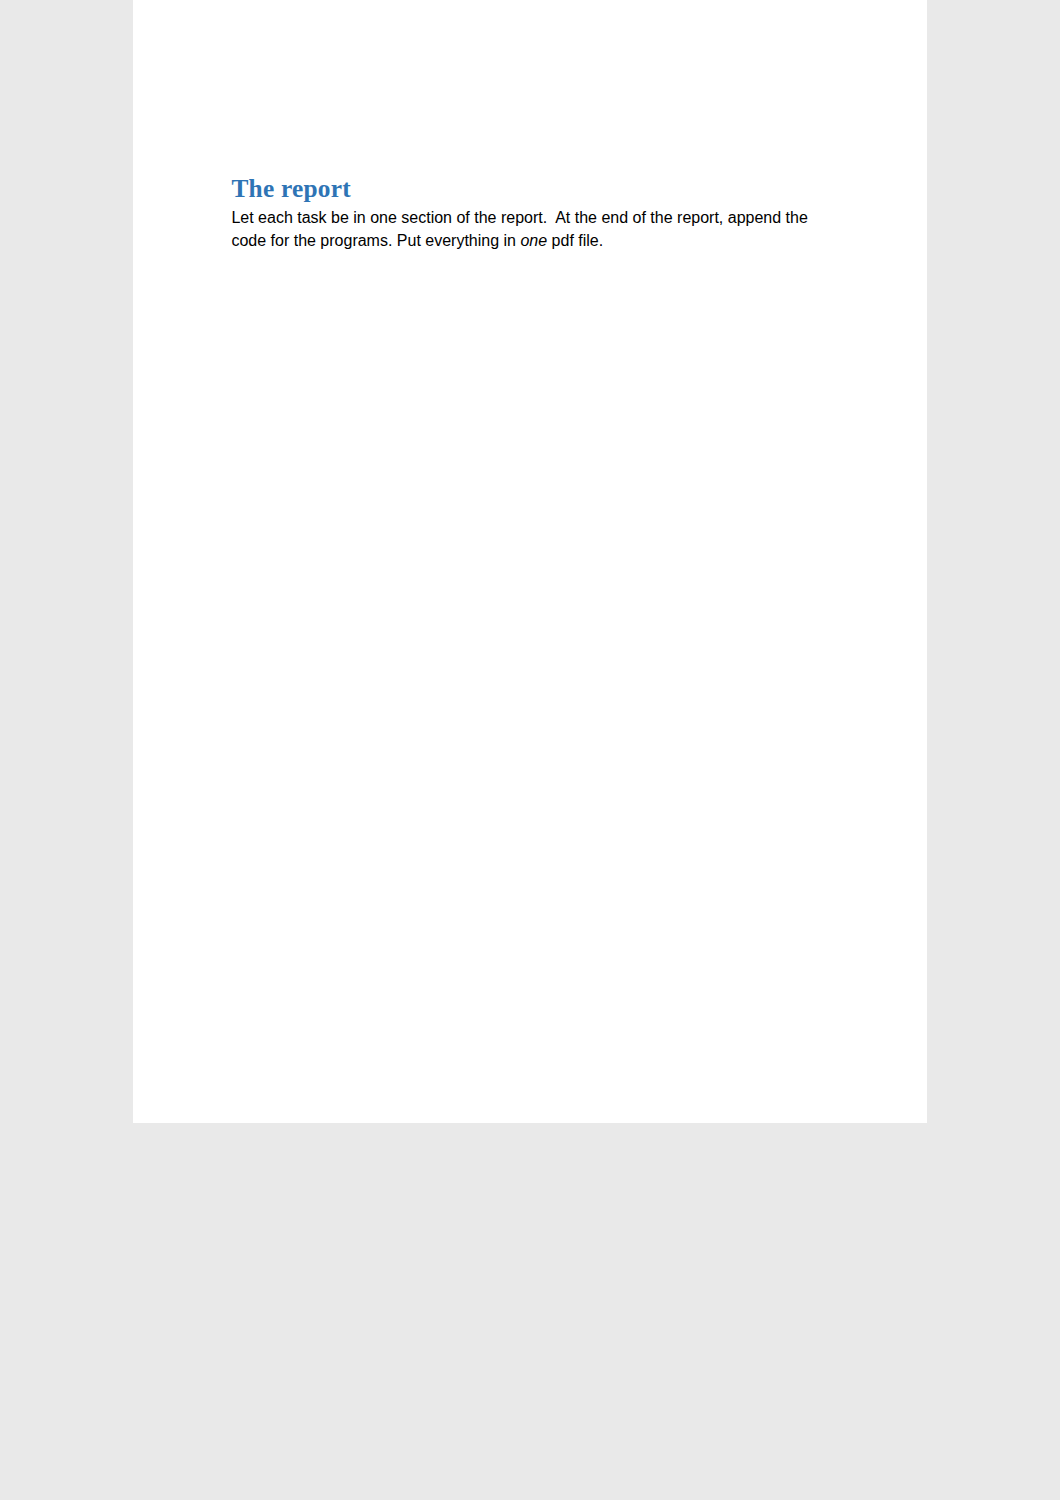The report
Let each task be in one section of the report. At the end of the report, append the code for the programs. Put everything in one pdf file.